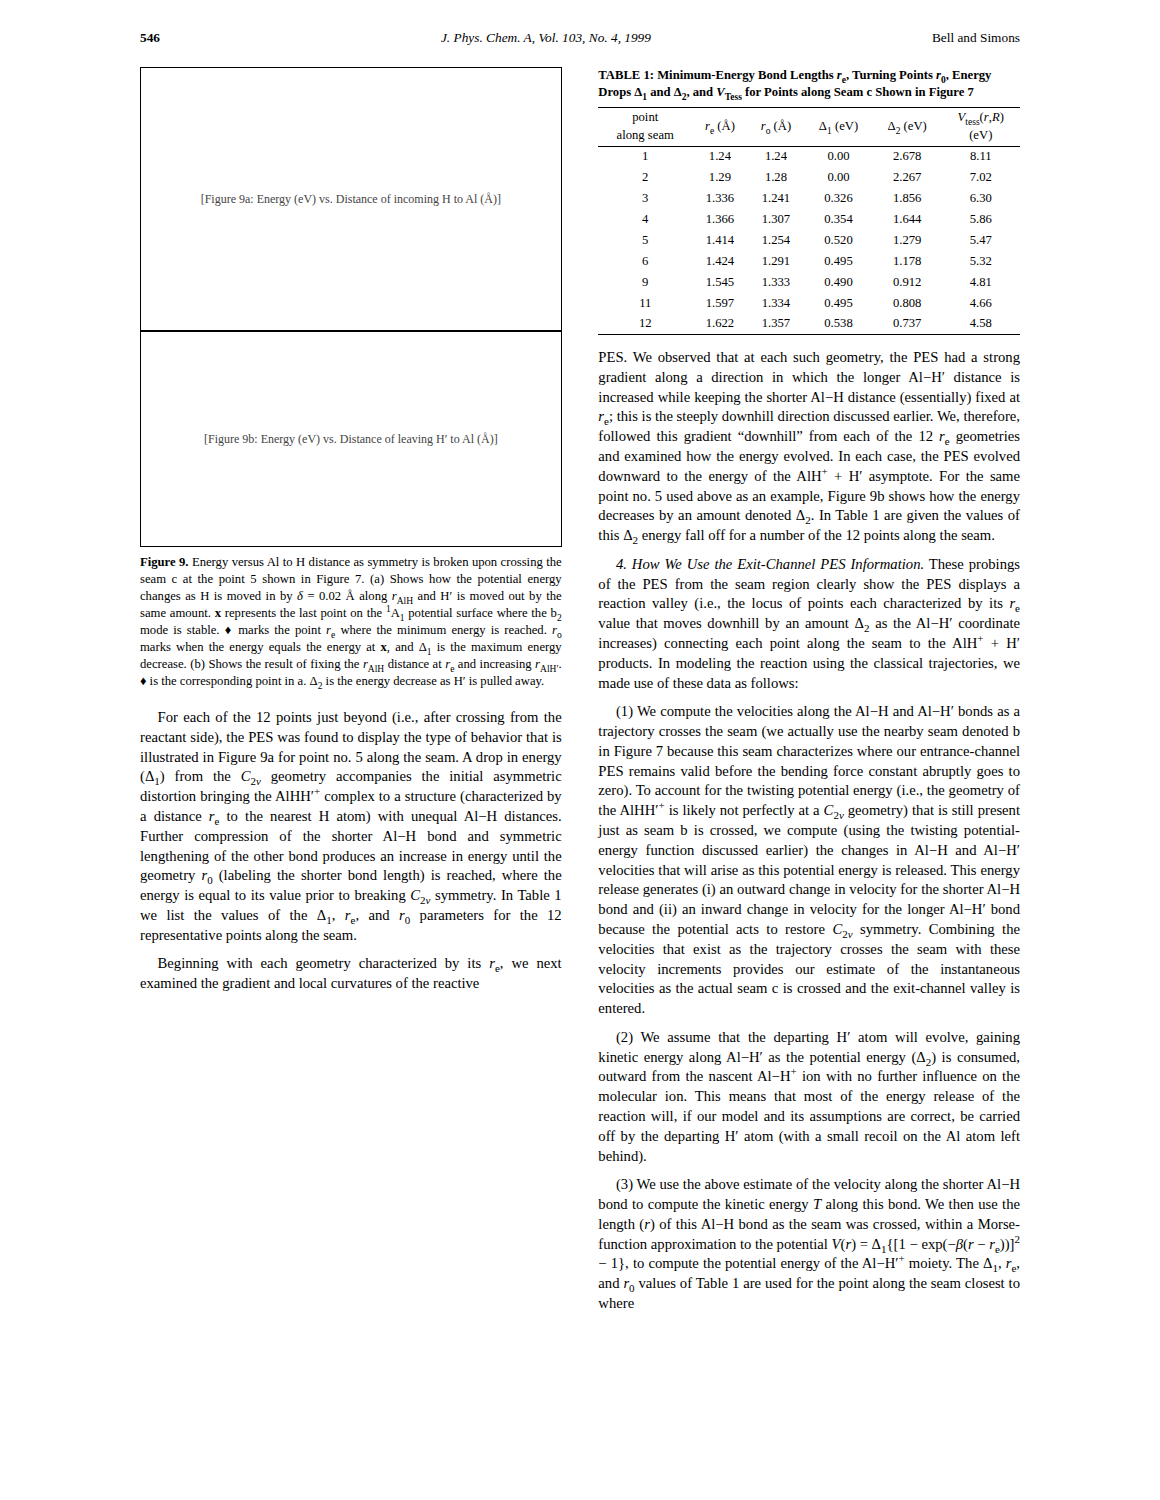546 J. Phys. Chem. A, Vol. 103, No. 4, 1999 Bell and Simons
[Figure 9a: Energy (eV) vs. Distance of incoming H to Al (Å)]
[Figure 9b: Energy (eV) vs. Distance of leaving H′ to Al (Å)]
Figure 9. Energy versus Al to H distance as symmetry is broken upon crossing the seam c at the point 5 shown in Figure 7. (a) Shows how the potential energy changes as H is moved in by δ = 0.02 Å along rAlH and H′ is moved out by the same amount. x represents the last point on the 1A1 potential surface where the b2 mode is stable. ♦ marks the point re where the minimum energy is reached. ro marks when the energy equals the energy at x, and Δ1 is the maximum energy decrease. (b) Shows the result of fixing the rAlH distance at re and increasing rAlH′. ♦ is the corresponding point in a. Δ2 is the energy decrease as H′ is pulled away.
For each of the 12 points just beyond (i.e., after crossing from the reactant side), the PES was found to display the type of behavior that is illustrated in Figure 9a for point no. 5 along the seam. A drop in energy (Δ1) from the C2v geometry accompanies the initial asymmetric distortion bringing the AlHH′+ complex to a structure (characterized by a distance re to the nearest H atom) with unequal Al−H distances. Further compression of the shorter Al−H bond and symmetric lengthening of the other bond produces an increase in energy until the geometry r0 (labeling the shorter bond length) is reached, where the energy is equal to its value prior to breaking C2v symmetry. In Table 1 we list the values of the Δ1, re, and r0 parameters for the 12 representative points along the seam.
Beginning with each geometry characterized by its re, we next examined the gradient and local curvatures of the reactive
TABLE 1: Minimum-Energy Bond Lengths r e , Turning Points r 0 , Energy Drops Δ 1 and Δ 2 , and V Tess for Points along Seam c Shown in Figure 7
| point along seam | r e (Å) | r o (Å) | Δ 1 (eV) | Δ 2 (eV) | V tess ( r , R ) (eV) |
| --- | --- | --- | --- | --- | --- |
| 1 | 1.24 | 1.24 | 0.00 | 2.678 | 8.11 |
| 2 | 1.29 | 1.28 | 0.00 | 2.267 | 7.02 |
| 3 | 1.336 | 1.241 | 0.326 | 1.856 | 6.30 |
| 4 | 1.366 | 1.307 | 0.354 | 1.644 | 5.86 |
| 5 | 1.414 | 1.254 | 0.520 | 1.279 | 5.47 |
| 6 | 1.424 | 1.291 | 0.495 | 1.178 | 5.32 |
| 9 | 1.545 | 1.333 | 0.490 | 0.912 | 4.81 |
| 11 | 1.597 | 1.334 | 0.495 | 0.808 | 4.66 |
| 12 | 1.622 | 1.357 | 0.538 | 0.737 | 4.58 |
PES. We observed that at each such geometry, the PES had a strong gradient along a direction in which the longer Al−H′ distance is increased while keeping the shorter Al−H distance (essentially) fixed at re; this is the steeply downhill direction discussed earlier. We, therefore, followed this gradient “downhill” from each of the 12 re geometries and examined how the energy evolved. In each case, the PES evolved downward to the energy of the AlH+ + H′ asymptote. For the same point no. 5 used above as an example, Figure 9b shows how the energy decreases by an amount denoted Δ2. In Table 1 are given the values of this Δ2 energy fall off for a number of the 12 points along the seam.
4. How We Use the Exit-Channel PES Information. These probings of the PES from the seam region clearly show the PES displays a reaction valley (i.e., the locus of points each characterized by its re value that moves downhill by an amount Δ2 as the Al−H′ coordinate increases) connecting each point along the seam to the AlH+ + H′ products. In modeling the reaction using the classical trajectories, we made use of these data as follows:
(1) We compute the velocities along the Al−H and Al−H′ bonds as a trajectory crosses the seam (we actually use the nearby seam denoted b in Figure 7 because this seam characterizes where our entrance-channel PES remains valid before the bending force constant abruptly goes to zero). To account for the twisting potential energy (i.e., the geometry of the AlHH′+ is likely not perfectly at a C2v geometry) that is still present just as seam b is crossed, we compute (using the twisting potential-energy function discussed earlier) the changes in Al−H and Al−H′ velocities that will arise as this potential energy is released. This energy release generates (i) an outward change in velocity for the shorter Al−H bond and (ii) an inward change in velocity for the longer Al−H′ bond because the potential acts to restore C2v symmetry. Combining the velocities that exist as the trajectory crosses the seam with these velocity increments provides our estimate of the instantaneous velocities as the actual seam c is crossed and the exit-channel valley is entered.
(2) We assume that the departing H′ atom will evolve, gaining kinetic energy along Al−H′ as the potential energy (Δ2) is consumed, outward from the nascent Al−H+ ion with no further influence on the molecular ion. This means that most of the energy release of the reaction will, if our model and its assumptions are correct, be carried off by the departing H′ atom (with a small recoil on the Al atom left behind).
(3) We use the above estimate of the velocity along the shorter Al−H bond to compute the kinetic energy T along this bond. We then use the length (r) of this Al−H bond as the seam was crossed, within a Morse-function approximation to the potential V(r) = Δ1{[1 − exp(−β(r − re))]2 − 1}, to compute the potential energy of the Al−H′+ moiety. The Δ1, re, and r0 values of Table 1 are used for the point along the seam closest to where